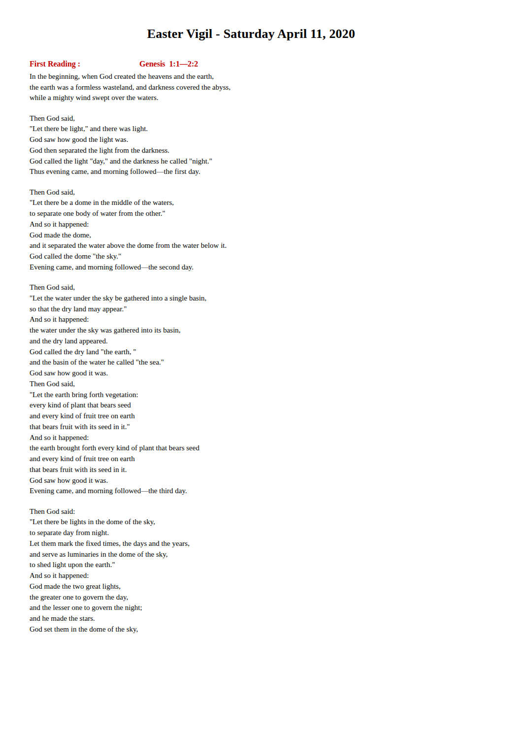Easter Vigil - Saturday April 11, 2020
First Reading :Genesis 1:1—2:2
In the beginning, when God created the heavens and the earth,
the earth was a formless wasteland, and darkness covered the abyss,
while a mighty wind swept over the waters.
Then God said,
"Let there be light," and there was light.
God saw how good the light was.
God then separated the light from the darkness.
God called the light "day," and the darkness he called "night."
Thus evening came, and morning followed—the first day.
Then God said,
"Let there be a dome in the middle of the waters,
to separate one body of water from the other."
And so it happened:
God made the dome,
and it separated the water above the dome from the water below it.
God called the dome "the sky."
Evening came, and morning followed—the second day.
Then God said,
"Let the water under the sky be gathered into a single basin,
so that the dry land may appear."
And so it happened:
the water under the sky was gathered into its basin,
and the dry land appeared.
God called the dry land "the earth, "
and the basin of the water he called "the sea."
God saw how good it was.
Then God said,
"Let the earth bring forth vegetation:
every kind of plant that bears seed
and every kind of fruit tree on earth
that bears fruit with its seed in it."
And so it happened:
the earth brought forth every kind of plant that bears seed
and every kind of fruit tree on earth
that bears fruit with its seed in it.
God saw how good it was.
Evening came, and morning followed—the third day.
Then God said:
"Let there be lights in the dome of the sky,
to separate day from night.
Let them mark the fixed times, the days and the years,
and serve as luminaries in the dome of the sky,
to shed light upon the earth."
And so it happened:
God made the two great lights,
the greater one to govern the day,
and the lesser one to govern the night;
and he made the stars.
God set them in the dome of the sky,